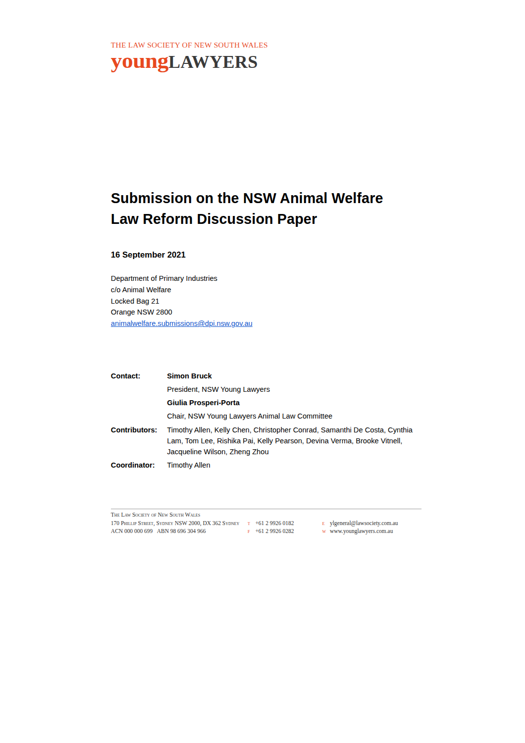The Law Society of New South Wales
young LAWYERS
Submission on the NSW Animal Welfare
Law Reform Discussion Paper
16 September 2021
Department of Primary Industries
c/o Animal Welfare
Locked Bag 21
Orange NSW 2800
animalwelfare.submissions@dpi.nsw.gov.au
| Contact: | Simon Bruck |
| | President, NSW Young Lawyers |
| | Giulia Prosperi-Porta |
| | Chair, NSW Young Lawyers Animal Law Committee |
| Contributors: | Timothy Allen, Kelly Chen, Christopher Conrad, Samanthi De Costa, Cynthia Lam, Tom Lee, Rishika Pai, Kelly Pearson, Devina Verma, Brooke Vitnell, Jacqueline Wilson, Zheng Zhou |
| Coordinator: | Timothy Allen |
| The Law Society of New South Wales 170 Phillip Street, Sydney NSW 2000, DX 362 Sydney ACN 000 000 699 ABN 98 696 304 966 | t +61 2 9926 0182 f +61 2 9926 0282 | e ylgeneral@lawsociety.com.au w www.younglawyers.com.au |